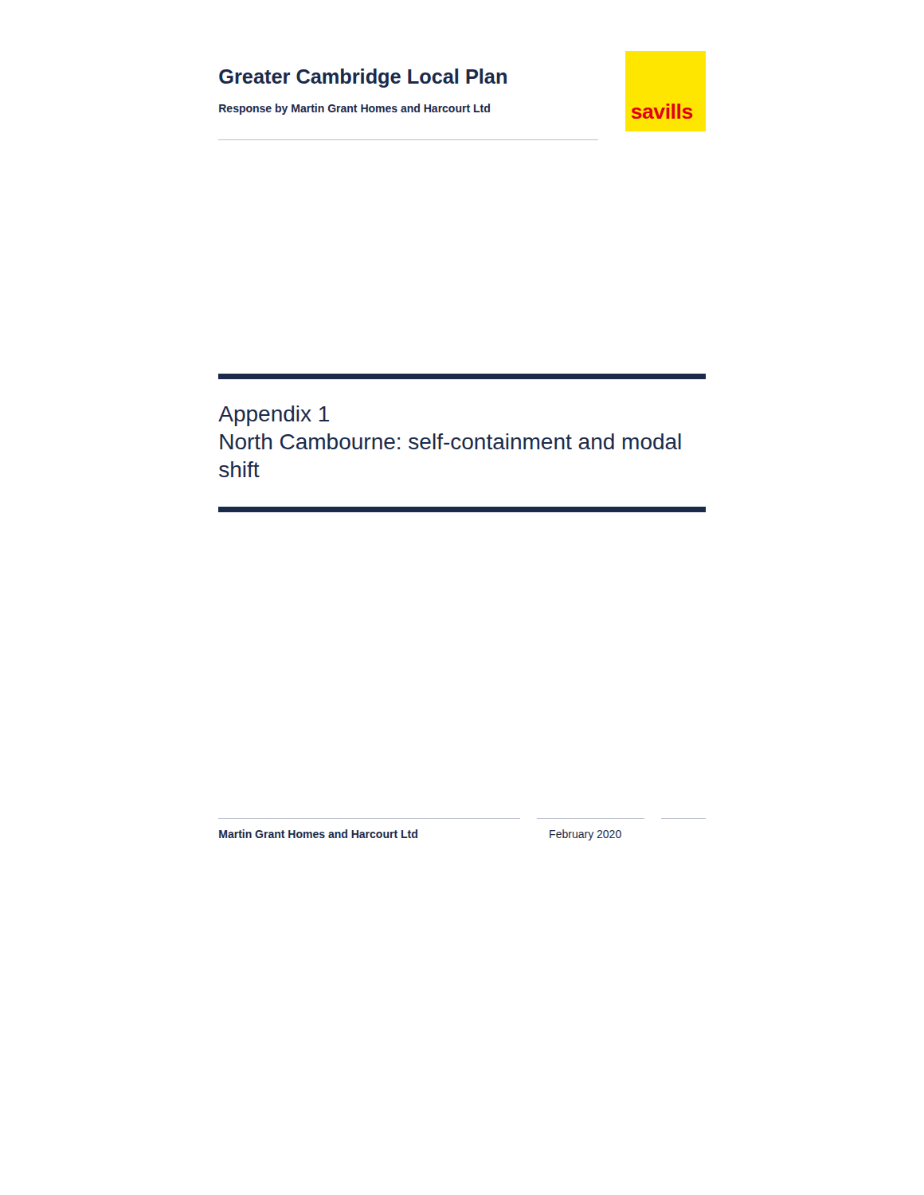Greater Cambridge Local Plan
Response by Martin Grant Homes and Harcourt Ltd
savills
Appendix 1
North Cambourne: self-containment and modal shift
Martin Grant Homes and Harcourt Ltd
February 2020